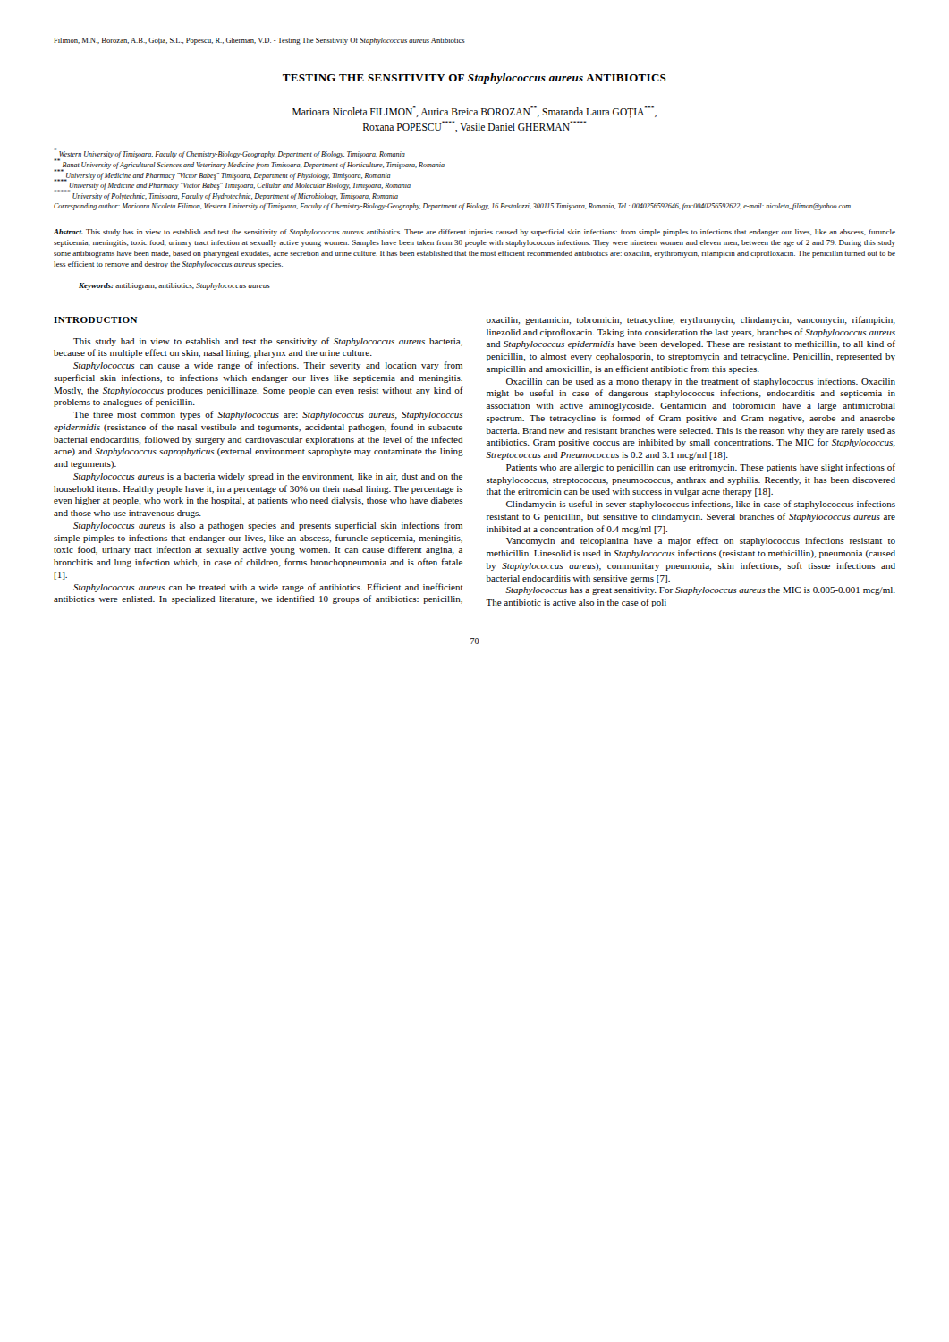Filimon, M.N., Borozan, A.B., Goția, S.L., Popescu, R., Gherman, V.D. - Testing The Sensitivity Of Staphylococcus aureus Antibiotics
TESTING THE SENSITIVITY OF Staphylococcus aureus ANTIBIOTICS
Marioara Nicoleta FILIMON*, Aurica Breica BOROZAN**, Smaranda Laura GOȚIA***,
Roxana POPESCU****, Vasile Daniel GHERMAN*****
* Western University of Timişoara, Faculty of Chemistry-Biology-Geography, Department of Biology, Timişoara, Romania
** Banat University of Agricultural Sciences and Veterinary Medicine from Timisoara, Department of Horticulture, Timişoara, Romania
*** University of Medicine and Pharmacy "Victor Babeş" Timişoara, Department of Physiology, Timişoara, Romania
**** University of Medicine and Pharmacy "Victor Babeş" Timişoara, Cellular and Molecular Biology, Timişoara, Romania
***** University of Polytechnic, Timisoara, Faculty of Hydrotechnic, Department of Microbiology, Timişoara, Romania
Corresponding author: Marioara Nicoleta Filimon, Western University of Timişoara, Faculty of Chemistry-Biology-Geography, Department of Biology, 16 Pestalozzi, 300115 Timişoara, Romania, Tel.: 0040256592646, fax:0040256592622, e-mail: nicoleta_filimon@yahoo.com
Abstract. This study has in view to establish and test the sensitivity of Staphylococcus aureus antibiotics. There are different injuries caused by superficial skin infections: from simple pimples to infections that endanger our lives, like an abscess, furuncle septicemia, meningitis, toxic food, urinary tract infection at sexually active young women. Samples have been taken from 30 people with staphylococcus infections. They were nineteen women and eleven men, between the age of 2 and 79. During this study some antibiograms have been made, based on pharyngeal exudates, acne secretion and urine culture. It has been established that the most efficient recommended antibiotics are: oxacilin, erythromycin, rifampicin and ciprofloxacin. The penicillin turned out to be less efficient to remove and destroy the Staphylococcus aureus species.
Keywords: antibiogram, antibiotics, Staphylococcus aureus
INTRODUCTION
This study had in view to establish and test the sensitivity of Staphylococcus aureus bacteria, because of its multiple effect on skin, nasal lining, pharynx and the urine culture.
Staphylococcus can cause a wide range of infections. Their severity and location vary from superficial skin infections, to infections which endanger our lives like septicemia and meningitis. Mostly, the Staphylococcus produces penicillinaze. Some people can even resist without any kind of problems to analogues of penicillin.
The three most common types of Staphylococcus are: Staphylococcus aureus, Staphylococcus epidermidis (resistance of the nasal vestibule and teguments, accidental pathogen, found in subacute bacterial endocarditis, followed by surgery and cardiovascular explorations at the level of the infected acne) and Staphylococcus saprophyticus (external environment saprophyte may contaminate the lining and teguments).
Staphylococcus aureus is a bacteria widely spread in the environment, like in air, dust and on the household items. Healthy people have it, in a percentage of 30% on their nasal lining. The percentage is even higher at people, who work in the hospital, at patients who need dialysis, those who have diabetes and those who use intravenous drugs.
Staphylococcus aureus is also a pathogen species and presents superficial skin infections from simple pimples to infections that endanger our lives, like an abscess, furuncle septicemia, meningitis, toxic food, urinary tract infection at sexually active young women. It can cause different angina, a bronchitis and lung infection which, in case of children, forms bronchopneumonia and is often fatale [1].
Staphylococcus aureus can be treated with a wide range of antibiotics. Efficient and inefficient antibiotics were enlisted. In specialized literature, we identified 10 groups of antibiotics: penicillin, oxacilin, gentamicin, tobromicin, tetracycline, erythromycin, clindamycin, vancomycin, rifampicin, linezolid and ciprofloxacin. Taking into consideration the last years, branches of Staphylococcus aureus and Staphylococcus epidermidis have been developed. These are resistant to methicillin, to all kind of penicillin, to almost every cephalosporin, to streptomycin and tetracycline. Penicillin, represented by ampicillin and amoxicillin, is an efficient antibiotic from this species.
Oxacillin can be used as a mono therapy in the treatment of staphylococcus infections. Oxacilin might be useful in case of dangerous staphylococcus infections, endocarditis and septicemia in association with active aminoglycoside. Gentamicin and tobromicin have a large antimicrobial spectrum. The tetracycline is formed of Gram positive and Gram negative, aerobe and anaerobe bacteria. Brand new and resistant branches were selected. This is the reason why they are rarely used as antibiotics. Gram positive coccus are inhibited by small concentrations. The MIC for Staphylococcus, Streptococcus and Pneumococcus is 0.2 and 3.1 mcg/ml [18].
Patients who are allergic to penicillin can use eritromycin. These patients have slight infections of staphylococcus, streptococcus, pneumococcus, anthrax and syphilis. Recently, it has been discovered that the eritromicin can be used with success in vulgar acne therapy [18].
Clindamycin is useful in sever staphylococcus infections, like in case of staphylococcus infections resistant to G penicillin, but sensitive to clindamycin. Several branches of Staphylococcus aureus are inhibited at a concentration of 0.4 mcg/ml [7].
Vancomycin and teicoplanina have a major effect on staphylococcus infections resistant to methicillin. Linesolid is used in Staphylococcus infections (resistant to methicillin), pneumonia (caused by Staphylococcus aureus), communitary pneumonia, skin infections, soft tissue infections and bacterial endocarditis with sensitive germs [7].
Staphylococcus has a great sensitivity. For Staphylococcus aureus the MIC is 0.005-0.001 mcg/ml. The antibiotic is active also in the case of poli
70